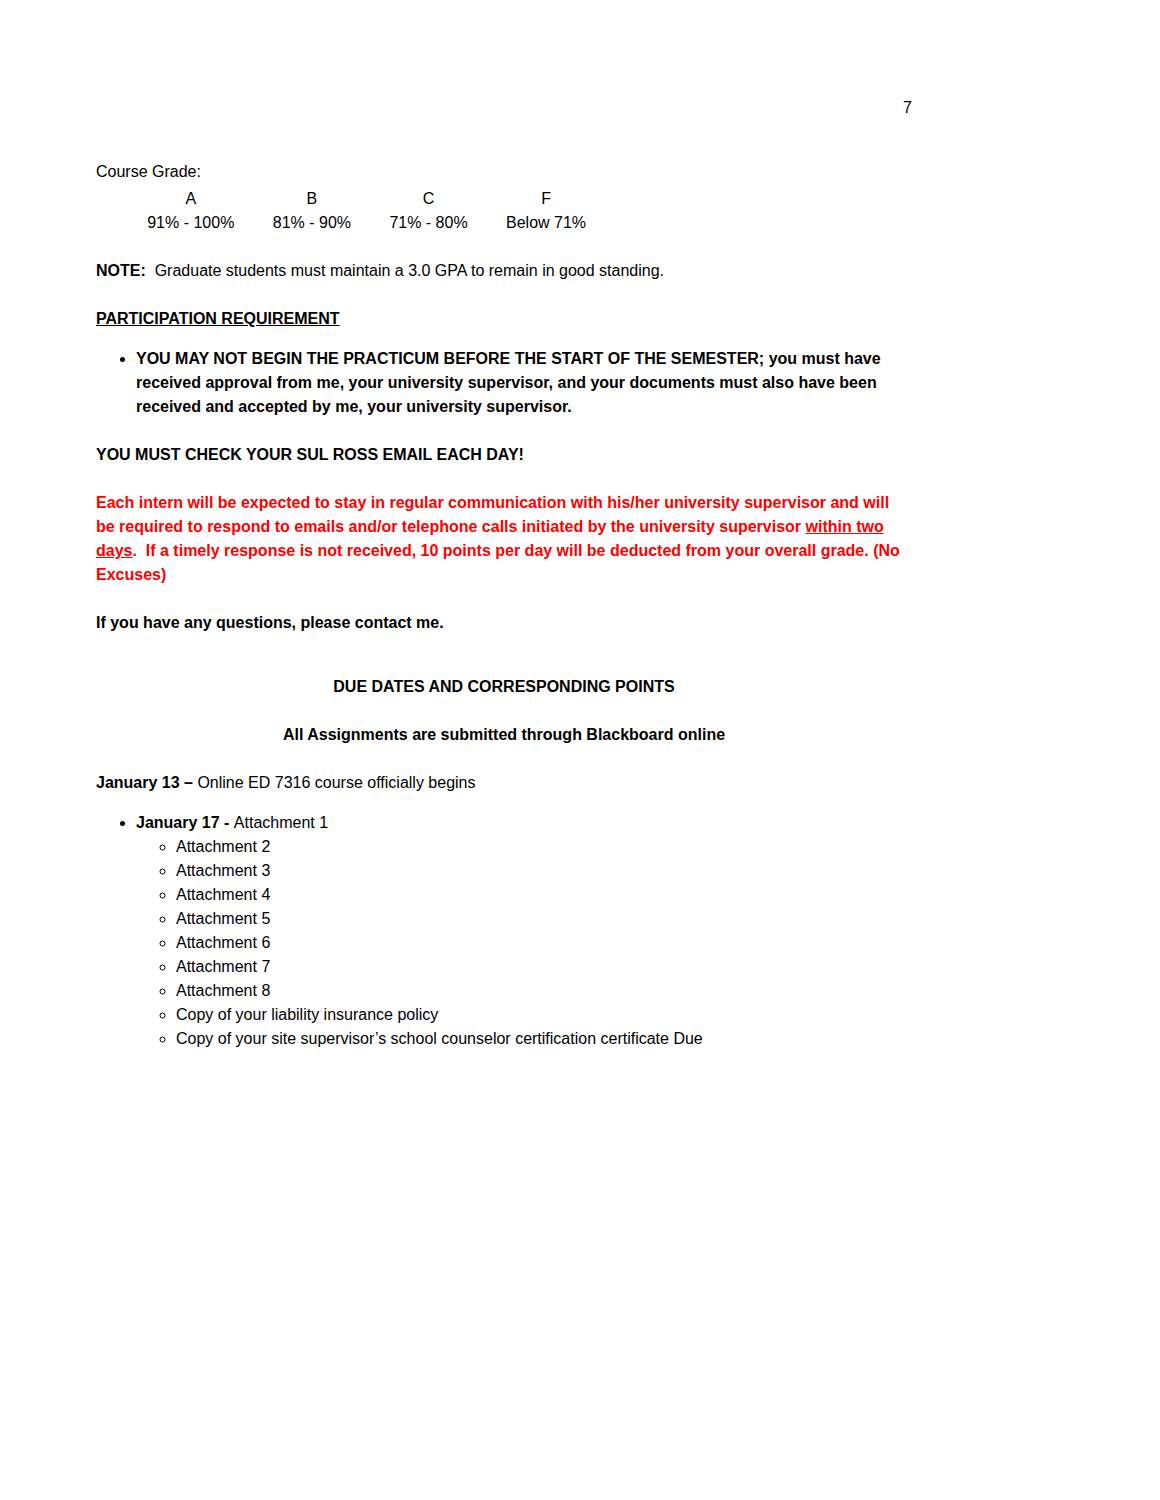7
Course Grade:
| A | B | C | F |
| 91% - 100% | 81% - 90% | 71% - 80% | Below 71% |
NOTE: Graduate students must maintain a 3.0 GPA to remain in good standing.
PARTICIPATION REQUIREMENT
YOU MAY NOT BEGIN THE PRACTICUM BEFORE THE START OF THE SEMESTER; you must have received approval from me, your university supervisor, and your documents must also have been received and accepted by me, your university supervisor.
YOU MUST CHECK YOUR SUL ROSS EMAIL EACH DAY!
Each intern will be expected to stay in regular communication with his/her university supervisor and will be required to respond to emails and/or telephone calls initiated by the university supervisor within two days. If a timely response is not received, 10 points per day will be deducted from your overall grade. (No Excuses)
If you have any questions, please contact me.
DUE DATES AND CORRESPONDING POINTS
All Assignments are submitted through Blackboard online
January 13 – Online ED 7316 course officially begins
January 17 - Attachment 1
Attachment 2
Attachment 3
Attachment 4
Attachment 5
Attachment 6
Attachment 7
Attachment 8
Copy of your liability insurance policy
Copy of your site supervisor’s school counselor certification certificate Due